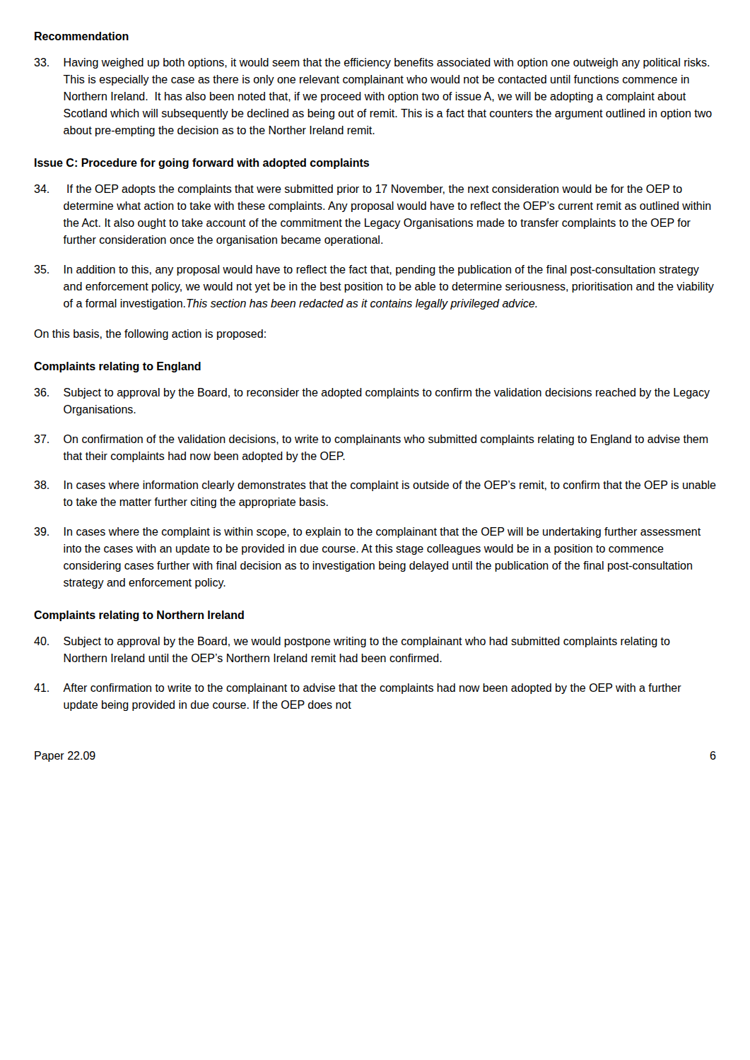Recommendation
33. Having weighed up both options, it would seem that the efficiency benefits associated with option one outweigh any political risks. This is especially the case as there is only one relevant complainant who would not be contacted until functions commence in Northern Ireland. It has also been noted that, if we proceed with option two of issue A, we will be adopting a complaint about Scotland which will subsequently be declined as being out of remit. This is a fact that counters the argument outlined in option two about pre-empting the decision as to the Norther Ireland remit.
Issue C: Procedure for going forward with adopted complaints
34. If the OEP adopts the complaints that were submitted prior to 17 November, the next consideration would be for the OEP to determine what action to take with these complaints. Any proposal would have to reflect the OEP’s current remit as outlined within the Act. It also ought to take account of the commitment the Legacy Organisations made to transfer complaints to the OEP for further consideration once the organisation became operational.
35. In addition to this, any proposal would have to reflect the fact that, pending the publication of the final post-consultation strategy and enforcement policy, we would not yet be in the best position to be able to determine seriousness, prioritisation and the viability of a formal investigation.This section has been redacted as it contains legally privileged advice.
On this basis, the following action is proposed:
Complaints relating to England
36. Subject to approval by the Board, to reconsider the adopted complaints to confirm the validation decisions reached by the Legacy Organisations.
37. On confirmation of the validation decisions, to write to complainants who submitted complaints relating to England to advise them that their complaints had now been adopted by the OEP.
38. In cases where information clearly demonstrates that the complaint is outside of the OEP’s remit, to confirm that the OEP is unable to take the matter further citing the appropriate basis.
39. In cases where the complaint is within scope, to explain to the complainant that the OEP will be undertaking further assessment into the cases with an update to be provided in due course. At this stage colleagues would be in a position to commence considering cases further with final decision as to investigation being delayed until the publication of the final post-consultation strategy and enforcement policy.
Complaints relating to Northern Ireland
40. Subject to approval by the Board, we would postpone writing to the complainant who had submitted complaints relating to Northern Ireland until the OEP’s Northern Ireland remit had been confirmed.
41. After confirmation to write to the complainant to advise that the complaints had now been adopted by the OEP with a further update being provided in due course. If the OEP does not
Paper 22.09 6